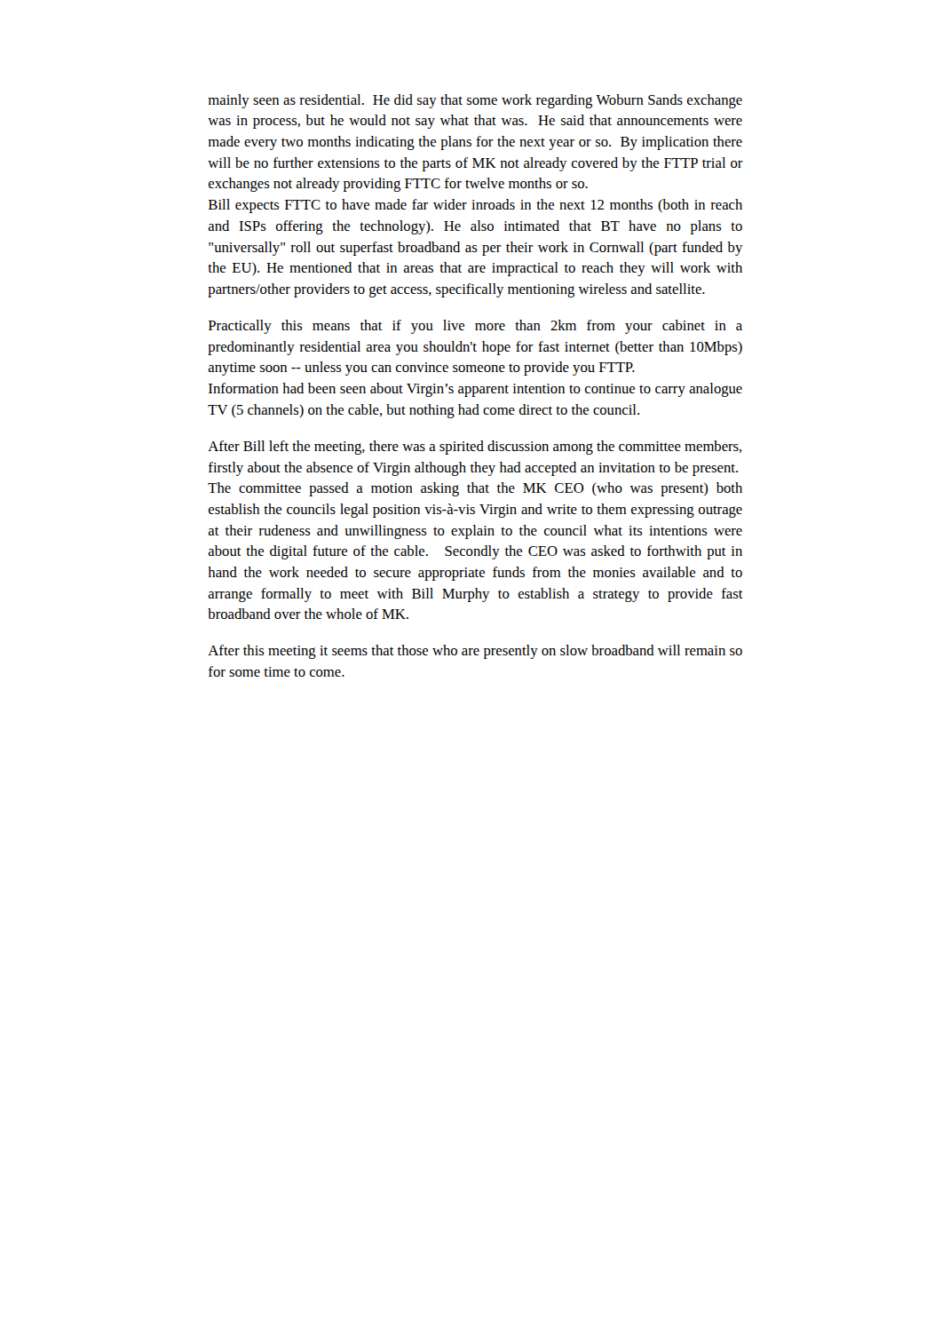mainly seen as residential. He did say that some work regarding Woburn Sands exchange was in process, but he would not say what that was. He said that announcements were made every two months indicating the plans for the next year or so. By implication there will be no further extensions to the parts of MK not already covered by the FTTP trial or exchanges not already providing FTTC for twelve months or so.
Bill expects FTTC to have made far wider inroads in the next 12 months (both in reach and ISPs offering the technology). He also intimated that BT have no plans to "universally" roll out superfast broadband as per their work in Cornwall (part funded by the EU). He mentioned that in areas that are impractical to reach they will work with partners/other providers to get access, specifically mentioning wireless and satellite.
Practically this means that if you live more than 2km from your cabinet in a predominantly residential area you shouldn't hope for fast internet (better than 10Mbps) anytime soon -- unless you can convince someone to provide you FTTP.
Information had been seen about Virgin’s apparent intention to continue to carry analogue TV (5 channels) on the cable, but nothing had come direct to the council.
After Bill left the meeting, there was a spirited discussion among the committee members, firstly about the absence of Virgin although they had accepted an invitation to be present. The committee passed a motion asking that the MK CEO (who was present) both establish the councils legal position vis-à-vis Virgin and write to them expressing outrage at their rudeness and unwillingness to explain to the council what its intentions were about the digital future of the cable. Secondly the CEO was asked to forthwith put in hand the work needed to secure appropriate funds from the monies available and to arrange formally to meet with Bill Murphy to establish a strategy to provide fast broadband over the whole of MK.
After this meeting it seems that those who are presently on slow broadband will remain so for some time to come.